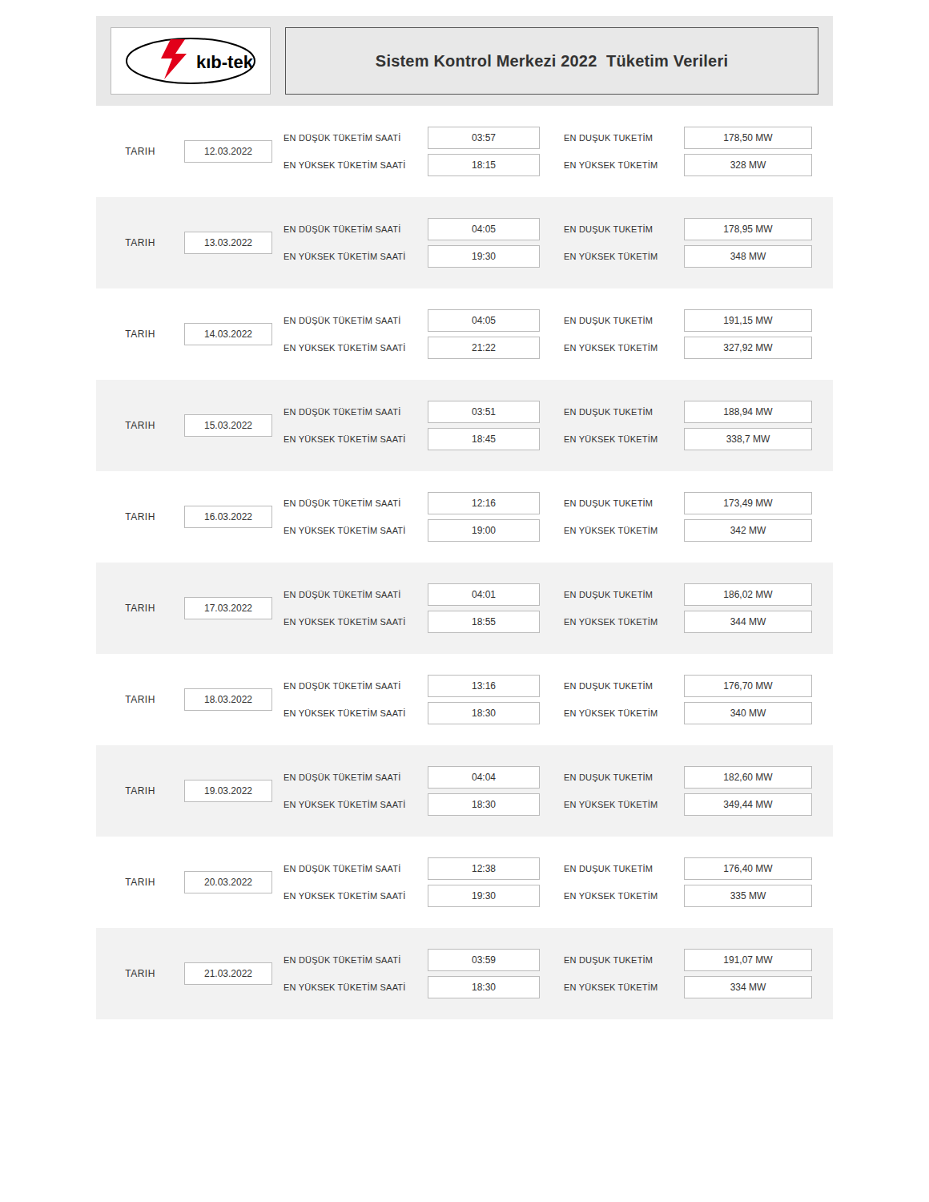kıb-tek
Sistem Kontrol Merkezi 2022 Tüketim Verileri
TARIH
12.03.2022
EN DÜŞÜK TÜKETİM SAATİ
03:57
EN DUŞUK TUKETİM
178,50 MW
EN YÜKSEK TÜKETİM SAATİ
18:15
EN YÜKSEK TÜKETİM
328 MW
TARIH
13.03.2022
EN DÜŞÜK TÜKETİM SAATİ
04:05
EN DUŞUK TUKETİM
178,95 MW
EN YÜKSEK TÜKETİM SAATİ
19:30
EN YÜKSEK TÜKETİM
348 MW
TARIH
14.03.2022
EN DÜŞÜK TÜKETİM SAATİ
04:05
EN DUŞUK TUKETİM
191,15 MW
EN YÜKSEK TÜKETİM SAATİ
21:22
EN YÜKSEK TÜKETİM
327,92 MW
TARIH
15.03.2022
EN DÜŞÜK TÜKETİM SAATİ
03:51
EN DUŞUK TUKETİM
188,94 MW
EN YÜKSEK TÜKETİM SAATİ
18:45
EN YÜKSEK TÜKETİM
338,7 MW
TARIH
16.03.2022
EN DÜŞÜK TÜKETİM SAATİ
12:16
EN DUŞUK TUKETİM
173,49 MW
EN YÜKSEK TÜKETİM SAATİ
19:00
EN YÜKSEK TÜKETİM
342 MW
TARIH
17.03.2022
EN DÜŞÜK TÜKETİM SAATİ
04:01
EN DUŞUK TUKETİM
186,02 MW
EN YÜKSEK TÜKETİM SAATİ
18:55
EN YÜKSEK TÜKETİM
344 MW
TARIH
18.03.2022
EN DÜŞÜK TÜKETİM SAATİ
13:16
EN DUŞUK TUKETİM
176,70 MW
EN YÜKSEK TÜKETİM SAATİ
18:30
EN YÜKSEK TÜKETİM
340 MW
TARIH
19.03.2022
EN DÜŞÜK TÜKETİM SAATİ
04:04
EN DUŞUK TUKETİM
182,60 MW
EN YÜKSEK TÜKETİM SAATİ
18:30
EN YÜKSEK TÜKETİM
349,44 MW
TARIH
20.03.2022
EN DÜŞÜK TÜKETİM SAATİ
12:38
EN DUŞUK TUKETİM
176,40 MW
EN YÜKSEK TÜKETİM SAATİ
19:30
EN YÜKSEK TÜKETİM
335 MW
TARIH
21.03.2022
EN DÜŞÜK TÜKETİM SAATİ
03:59
EN DUŞUK TUKETİM
191,07 MW
EN YÜKSEK TÜKETİM SAATİ
18:30
EN YÜKSEK TÜKETİM
334 MW